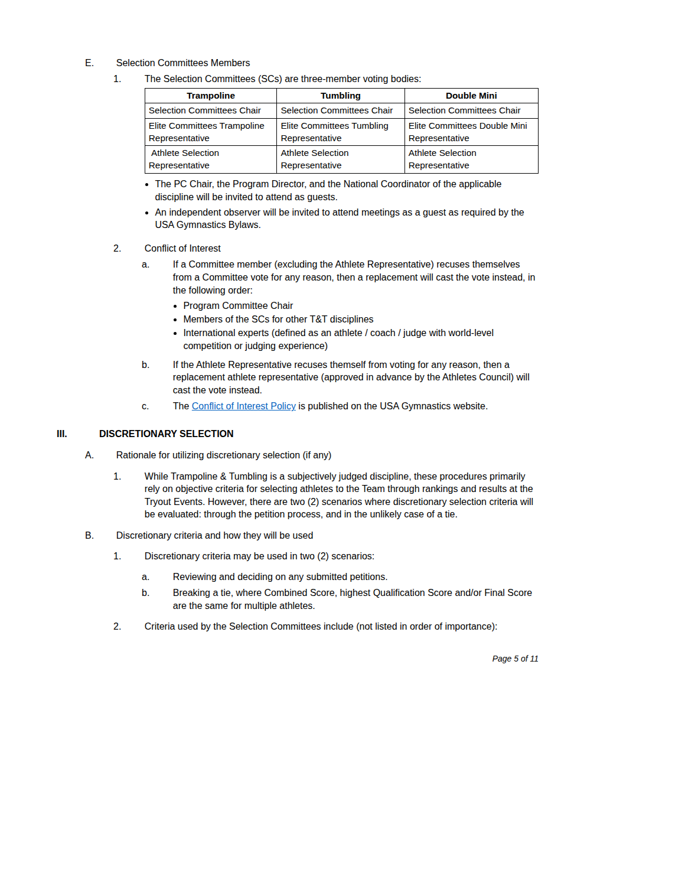E.
Selection Committees Members
1.
The Selection Committees (SCs) are three-member voting bodies:
| Trampoline | Tumbling | Double Mini |
| --- | --- | --- |
| Selection Committees Chair | Selection Committees Chair | Selection Committees Chair |
| Elite Committees Trampoline Representative | Elite Committees Tumbling Representative | Elite Committees Double Mini Representative |
| Athlete Selection Representative | Athlete Selection Representative | Athlete Selection Representative |
The PC Chair, the Program Director, and the National Coordinator of the applicable discipline will be invited to attend as guests.
An independent observer will be invited to attend meetings as a guest as required by the USA Gymnastics Bylaws.
2.
Conflict of Interest
a.
If a Committee member (excluding the Athlete Representative) recuses themselves from a Committee vote for any reason, then a replacement will cast the vote instead, in the following order:
Program Committee Chair
Members of the SCs for other T&T disciplines
International experts (defined as an athlete / coach / judge with world-level competition or judging experience)
b.
If the Athlete Representative recuses themself from voting for any reason, then a replacement athlete representative (approved in advance by the Athletes Council) will cast the vote instead.
c.
The Conflict of Interest Policy is published on the USA Gymnastics website.
III.
DISCRETIONARY SELECTION
A.
Rationale for utilizing discretionary selection (if any)
1.
While Trampoline & Tumbling is a subjectively judged discipline, these procedures primarily rely on objective criteria for selecting athletes to the Team through rankings and results at the Tryout Events. However, there are two (2) scenarios where discretionary selection criteria will be evaluated: through the petition process, and in the unlikely case of a tie.
B.
Discretionary criteria and how they will be used
1.
Discretionary criteria may be used in two (2) scenarios:
a.
Reviewing and deciding on any submitted petitions.
b.
Breaking a tie, where Combined Score, highest Qualification Score and/or Final Score are the same for multiple athletes.
2.
Criteria used by the Selection Committees include (not listed in order of importance):
Page 5 of 11